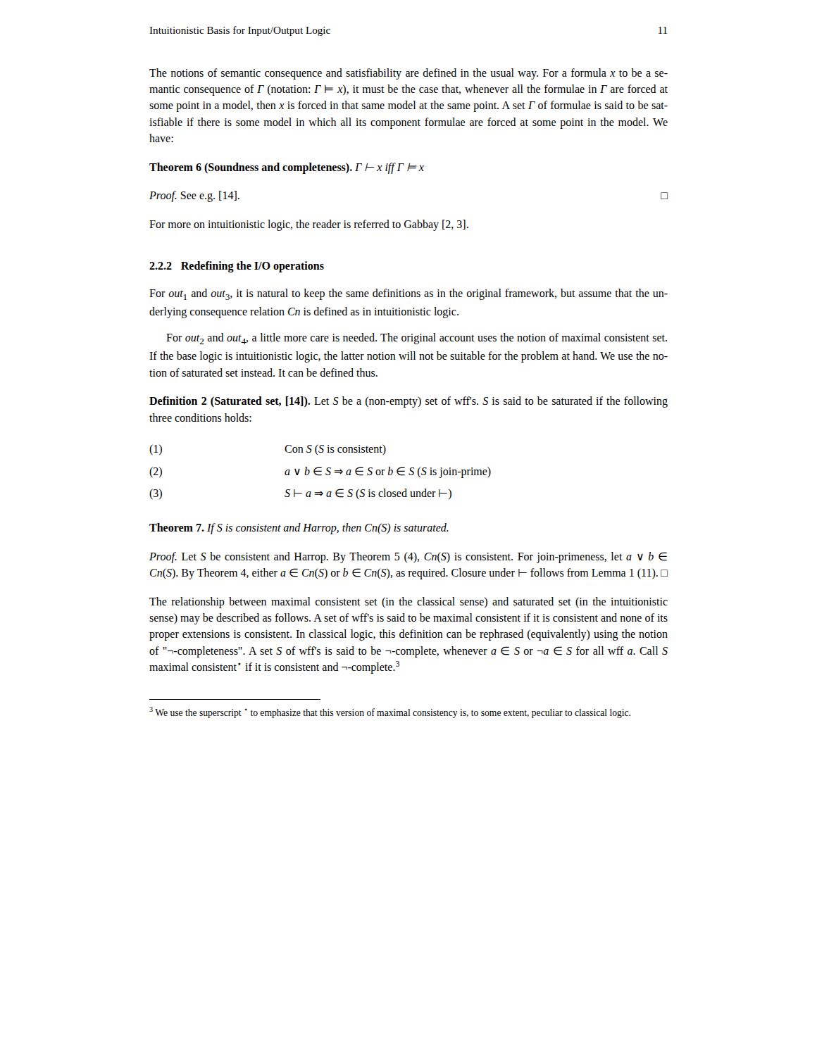Intuitionistic Basis for Input/Output Logic 11
The notions of semantic consequence and satisfiability are defined in the usual way. For a formula x to be a semantic consequence of Γ (notation: Γ ⊨ x), it must be the case that, whenever all the formulae in Γ are forced at some point in a model, then x is forced in that same model at the same point. A set Γ of formulae is said to be satisfiable if there is some model in which all its component formulae are forced at some point in the model. We have:
Theorem 6 (Soundness and completeness). Γ ⊢ x iff Γ ⊨ x
Proof. See e.g. [14].
For more on intuitionistic logic, the reader is referred to Gabbay [2, 3].
2.2.2 Redefining the I/O operations
For out1 and out3, it is natural to keep the same definitions as in the original framework, but assume that the underlying consequence relation Cn is defined as in intuitionistic logic.
For out2 and out4, a little more care is needed. The original account uses the notion of maximal consistent set. If the base logic is intuitionistic logic, the latter notion will not be suitable for the problem at hand. We use the notion of saturated set instead. It can be defined thus.
Definition 2 (Saturated set, [14]). Let S be a (non-empty) set of wff's. S is said to be saturated if the following three conditions holds:
| (1) | Con S ( S is consistent) |
| (2) | a ∨ b ∈ S ⇒ a ∈ S or b ∈ S ( S is join-prime) |
| (3) | S ⊢ a ⇒ a ∈ S ( S is closed under ⊢) |
Theorem 7. If S is consistent and Harrop, then Cn(S) is saturated.
Proof. Let S be consistent and Harrop. By Theorem 5 (4), Cn(S) is consistent. For join-primeness, let a ∨ b ∈ Cn(S). By Theorem 4, either a ∈ Cn(S) or b ∈ Cn(S), as required. Closure under ⊢ follows from Lemma 1 (11).
The relationship between maximal consistent set (in the classical sense) and saturated set (in the intuitionistic sense) may be described as follows. A set of wff's is said to be maximal consistent if it is consistent and none of its proper extensions is consistent. In classical logic, this definition can be rephrased (equivalently) using the notion of "¬-completeness". A set S of wff's is said to be ¬-complete, whenever a ∈ S or ¬a ∈ S for all wff a. Call S maximal consistent⋆ if it is consistent and ¬-complete.3
3 We use the superscript ⋆ to emphasize that this version of maximal consistency is, to some extent, peculiar to classical logic.